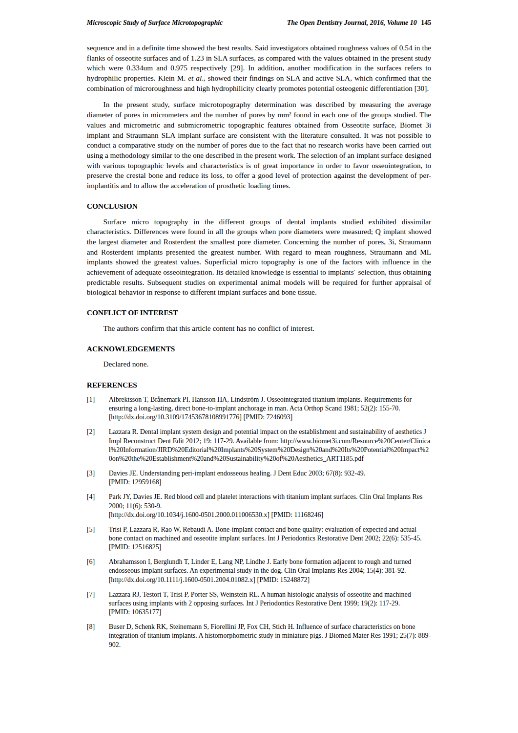Microscopic Study of Surface Microtopographic The Open Dentistry Journal, 2016, Volume 10145
sequence and in a definite time showed the best results. Said investigators obtained roughness values of 0.54 in the flanks of osseotite surfaces and of 1.23 in SLA surfaces, as compared with the values obtained in the present study which were 0.334um and 0.975 respectively [29]. In addition, another modification in the surfaces refers to hydrophilic properties. Klein M. et al., showed their findings on SLA and active SLA, which confirmed that the combination of microroughness and high hydrophilicity clearly promotes potential osteogenic differentiation [30].
In the present study, surface microtopography determination was described by measuring the average diameter of pores in micrometers and the number of pores by mm² found in each one of the groups studied. The values and micrometric and submicrometric topographic features obtained from Osseotite surface, Biomet 3i implant and Straumann SLA implant surface are consistent with the literature consulted. It was not possible to conduct a comparative study on the number of pores due to the fact that no research works have been carried out using a methodology similar to the one described in the present work. The selection of an implant surface designed with various topographic levels and characteristics is of great importance in order to favor osseointegration, to preserve the crestal bone and reduce its loss, to offer a good level of protection against the development of per-implantitis and to allow the acceleration of prosthetic loading times.
Conclusion
Surface micro topography in the different groups of dental implants studied exhibited dissimilar characteristics. Differences were found in all the groups when pore diameters were measured; Q implant showed the largest diameter and Rosterdent the smallest pore diameter. Concerning the number of pores, 3i, Straumann and Rosterdent implants presented the greatest number. With regard to mean roughness, Straumann and ML implants showed the greatest values. Superficial micro topography is one of the factors with influence in the achievement of adequate osseointegration. Its detailed knowledge is essential to implants´ selection, thus obtaining predictable results. Subsequent studies on experimental animal models will be required for further appraisal of biological behavior in response to different implant surfaces and bone tissue.
Conflict of Interest
The authors confirm that this article content has no conflict of interest.
Acknowledgements
Declared none.
References
[1] Albrektsson T, Brånemark PI, Hansson HA, Lindström J. Osseointegrated titanium implants. Requirements for ensuring a long-lasting, direct bone-to-implant anchorage in man. Acta Orthop Scand 1981; 52(2): 155-70. [http://dx.doi.org/10.3109/17453678108991776] [PMID: 7246093]
[2] Lazzara R. Dental implant system design and potential impact on the establishment and sustainability of aesthetics J Impl Reconstruct Dent Edit 2012; 19: 117-29. Available from: http://www.biomet3i.com/Resource%20Center/Clinical%20Information/JIRD%20Editorial%20Implants%20System%20Design%20and%20Its%20Potential%20Impact%20on%20the%20Establishment%20and%20Sustainability%20of%20Aesthetics_ART1185.pdf
[3] Davies JE. Understanding peri-implant endosseous healing. J Dent Educ 2003; 67(8): 932-49. [PMID: 12959168]
[4] Park JY, Davies JE. Red blood cell and platelet interactions with titanium implant surfaces. Clin Oral Implants Res 2000; 11(6): 530-9. [http://dx.doi.org/10.1034/j.1600-0501.2000.011006530.x] [PMID: 11168246]
[5] Trisi P, Lazzara R, Rao W, Rebaudi A. Bone-implant contact and bone quality: evaluation of expected and actual bone contact on machined and osseotite implant surfaces. Int J Periodontics Restorative Dent 2002; 22(6): 535-45. [PMID: 12516825]
[6] Abrahamsson I, Berglundh T, Linder E, Lang NP, Lindhe J. Early bone formation adjacent to rough and turned endosseous implant surfaces. An experimental study in the dog. Clin Oral Implants Res 2004; 15(4): 381-92. [http://dx.doi.org/10.1111/j.1600-0501.2004.01082.x] [PMID: 15248872]
[7] Lazzara RJ, Testori T, Trisi P, Porter SS, Weinstein RL. A human histologic analysis of osseotite and machined surfaces using implants with 2 opposing surfaces. Int J Periodontics Restorative Dent 1999; 19(2): 117-29. [PMID: 10635177]
[8] Buser D, Schenk RK, Steinemann S, Fiorellini JP, Fox CH, Stich H. Influence of surface characteristics on bone integration of titanium implants. A histomorphometric study in miniature pigs. J Biomed Mater Res 1991; 25(7): 889-902.